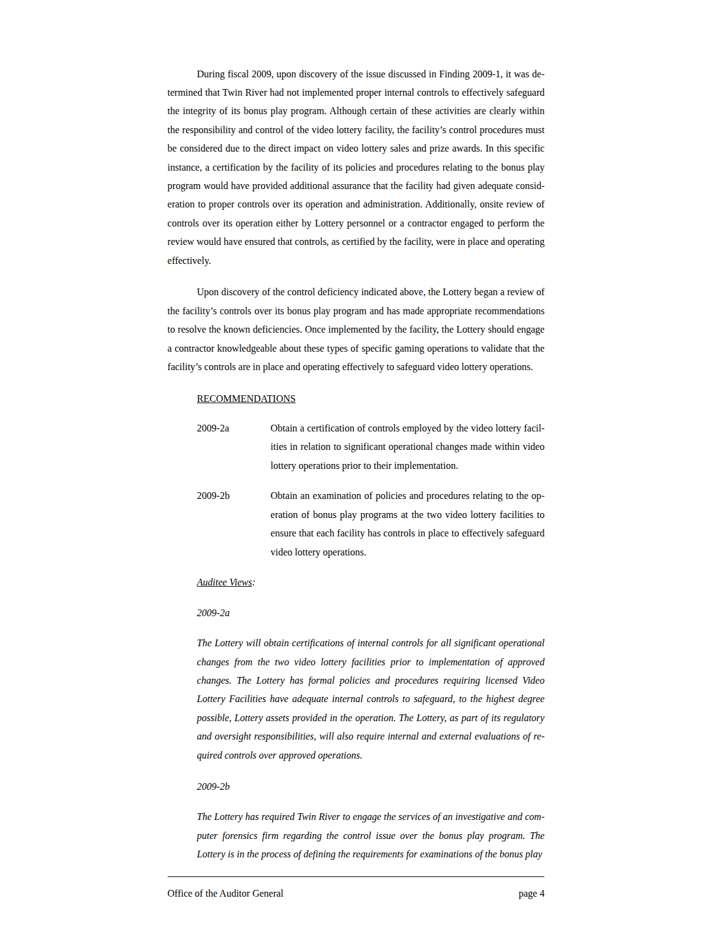During fiscal 2009, upon discovery of the issue discussed in Finding 2009-1, it was determined that Twin River had not implemented proper internal controls to effectively safeguard the integrity of its bonus play program. Although certain of these activities are clearly within the responsibility and control of the video lottery facility, the facility’s control procedures must be considered due to the direct impact on video lottery sales and prize awards. In this specific instance, a certification by the facility of its policies and procedures relating to the bonus play program would have provided additional assurance that the facility had given adequate consideration to proper controls over its operation and administration. Additionally, onsite review of controls over its operation either by Lottery personnel or a contractor engaged to perform the review would have ensured that controls, as certified by the facility, were in place and operating effectively.
Upon discovery of the control deficiency indicated above, the Lottery began a review of the facility’s controls over its bonus play program and has made appropriate recommendations to resolve the known deficiencies. Once implemented by the facility, the Lottery should engage a contractor knowledgeable about these types of specific gaming operations to validate that the facility’s controls are in place and operating effectively to safeguard video lottery operations.
RECOMMENDATIONS
2009-2a
Obtain a certification of controls employed by the video lottery facilities in relation to significant operational changes made within video lottery operations prior to their implementation.
2009-2b
Obtain an examination of policies and procedures relating to the operation of bonus play programs at the two video lottery facilities to ensure that each facility has controls in place to effectively safeguard video lottery operations.
Auditee Views:
2009-2a
The Lottery will obtain certifications of internal controls for all significant operational changes from the two video lottery facilities prior to implementation of approved changes. The Lottery has formal policies and procedures requiring licensed Video Lottery Facilities have adequate internal controls to safeguard, to the highest degree possible, Lottery assets provided in the operation. The Lottery, as part of its regulatory and oversight responsibilities, will also require internal and external evaluations of required controls over approved operations.
2009-2b
The Lottery has required Twin River to engage the services of an investigative and computer forensics firm regarding the control issue over the bonus play program. The Lottery is in the process of defining the requirements for examinations of the bonus play
Office of the Auditor General page 4